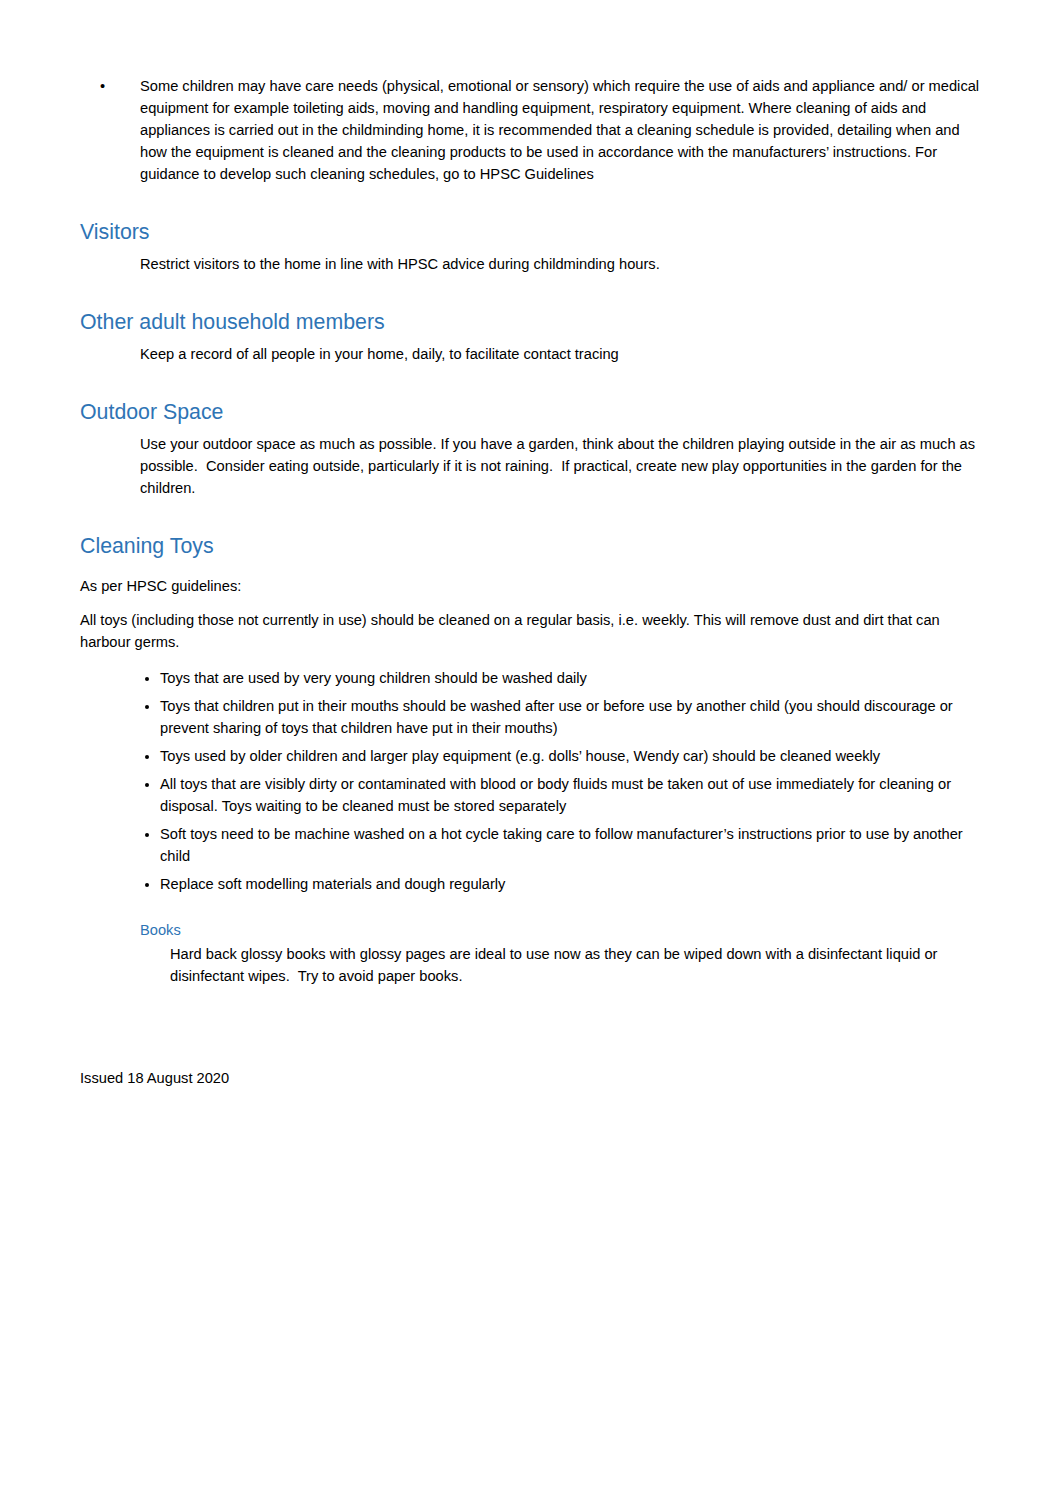Some children may have care needs (physical, emotional or sensory) which require the use of aids and appliance and/ or medical equipment for example toileting aids, moving and handling equipment, respiratory equipment. Where cleaning of aids and appliances is carried out in the childminding home, it is recommended that a cleaning schedule is provided, detailing when and how the equipment is cleaned and the cleaning products to be used in accordance with the manufacturers’ instructions. For guidance to develop such cleaning schedules, go to HPSC Guidelines
Visitors
Restrict visitors to the home in line with HPSC advice during childminding hours.
Other adult household members
Keep a record of all people in your home, daily, to facilitate contact tracing
Outdoor Space
Use your outdoor space as much as possible. If you have a garden, think about the children playing outside in the air as much as possible. Consider eating outside, particularly if it is not raining. If practical, create new play opportunities in the garden for the children.
Cleaning Toys
As per HPSC guidelines:
All toys (including those not currently in use) should be cleaned on a regular basis, i.e. weekly. This will remove dust and dirt that can harbour germs.
Toys that are used by very young children should be washed daily
Toys that children put in their mouths should be washed after use or before use by another child (you should discourage or prevent sharing of toys that children have put in their mouths)
Toys used by older children and larger play equipment (e.g. dolls’ house, Wendy car) should be cleaned weekly
All toys that are visibly dirty or contaminated with blood or body fluids must be taken out of use immediately for cleaning or disposal. Toys waiting to be cleaned must be stored separately
Soft toys need to be machine washed on a hot cycle taking care to follow manufacturer’s instructions prior to use by another child
Replace soft modelling materials and dough regularly
Books
Hard back glossy books with glossy pages are ideal to use now as they can be wiped down with a disinfectant liquid or disinfectant wipes. Try to avoid paper books.
Issued 18 August 2020